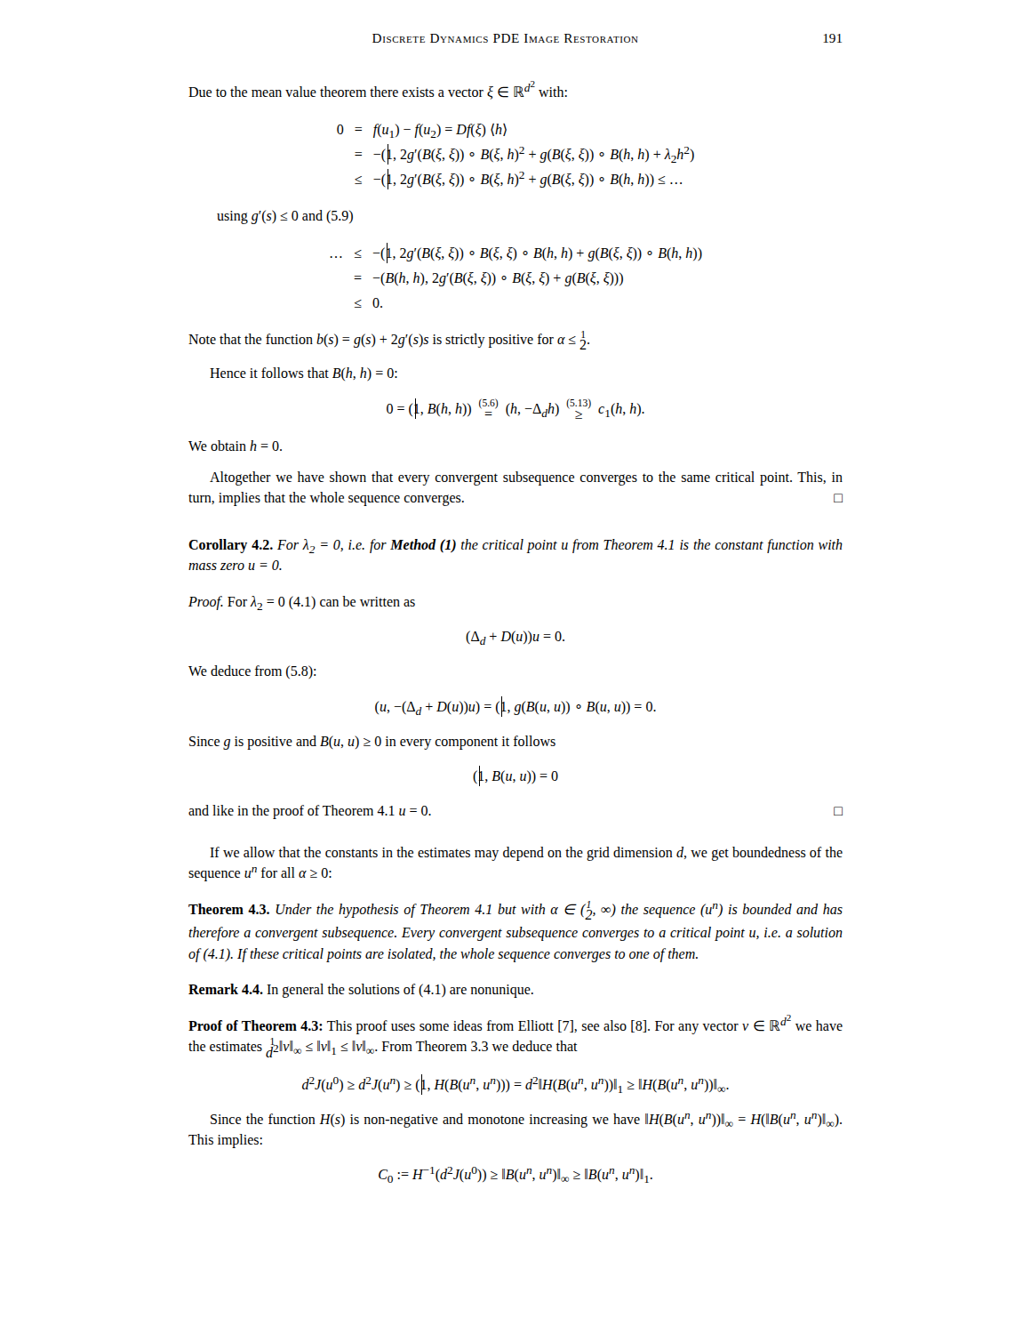Discrete Dynamics PDE Image Restoration 191
Due to the mean value theorem there exists a vector ξ ∈ ℝd2 with:
| 0 | = | f ( u 1 ) − f ( u 2 ) = Df ( ξ ) ⟨ h ⟩ |
| | = | −( , 2 g ′( B ( ξ , ξ )) ∘ B ( ξ , h ) 2 + g ( B ( ξ , ξ )) ∘ B ( h , h ) + λ 2 h 2 ) |
| | ≤ | −( , 2 g ′( B ( ξ , ξ )) ∘ B ( ξ , h ) 2 + g ( B ( ξ , ξ )) ∘ B ( h , h )) ≤ … |
using g′(s) ≤ 0 and (5.9)
| … | ≤ | −( , 2 g ′( B ( ξ , ξ )) ∘ B ( ξ , ξ ) ∘ B ( h , h ) + g ( B ( ξ , ξ )) ∘ B ( h , h )) |
| | = | −( B ( h , h ), 2 g ′( B ( ξ , ξ )) ∘ B ( ξ , ξ ) + g ( B ( ξ , ξ ))) |
| | ≤ | 0. |
Note that the function b(s) = g(s) + 2g′(s)s is strictly positive for α ≤ 12.
Hence it follows that B(h, h) = 0:
0 = ( , B(h, h)) (5.6)= (h, −Δdh) (5.13)≥ c1(h, h).
We obtain h = 0.
Altogether we have shown that every convergent subsequence converges to the same critical point. This, in turn, implies that the whole sequence converges. □
Corollary 4.2. For λ2 = 0, i.e. for Method (1) the critical point u from Theorem 4.1 is the constant function with mass zero u = 0.
Proof. For λ2 = 0 (4.1) can be written as
(Δd + D(u))u = 0.
We deduce from (5.8):
(u, −(Δd + D(u))u) = ( , g(B(u, u)) ∘ B(u, u)) = 0.
Since g is positive and B(u, u) ≥ 0 in every component it follows
( , B(u, u)) = 0
and like in the proof of Theorem 4.1 u = 0. □
If we allow that the constants in the estimates may depend on the grid dimension d, we get boundedness of the sequence un for all α ≥ 0:
Theorem 4.3. Under the hypothesis of Theorem 4.1 but with α ∈ (12, ∞) the sequence (un) is bounded and has therefore a convergent subsequence. Every convergent subsequence converges to a critical point u, i.e. a solution of (4.1). If these critical points are isolated, the whole sequence converges to one of them.
Remark 4.4. In general the solutions of (4.1) are nonunique.
Proof of Theorem 4.3: This proof uses some ideas from Elliott [7], see also [8]. For any vector v ∈ ℝd2 we have the estimates 1 d2‖v‖∞ ≤ ‖v‖1 ≤ ‖v‖∞. From Theorem 3.3 we deduce that
d2J(u0) ≥ d2J(un) ≥ ( , H(B(un, un))) = d2‖H(B(un, un))‖1 ≥ ‖H(B(un, un))‖∞.
Since the function H(s) is non-negative and monotone increasing we have ‖H(B(un, un))‖∞ = H(‖B(un, un)‖∞). This implies:
C0 := H−1(d2J(u0)) ≥ ‖B(un, un)‖∞ ≥ ‖B(un, un)‖1.